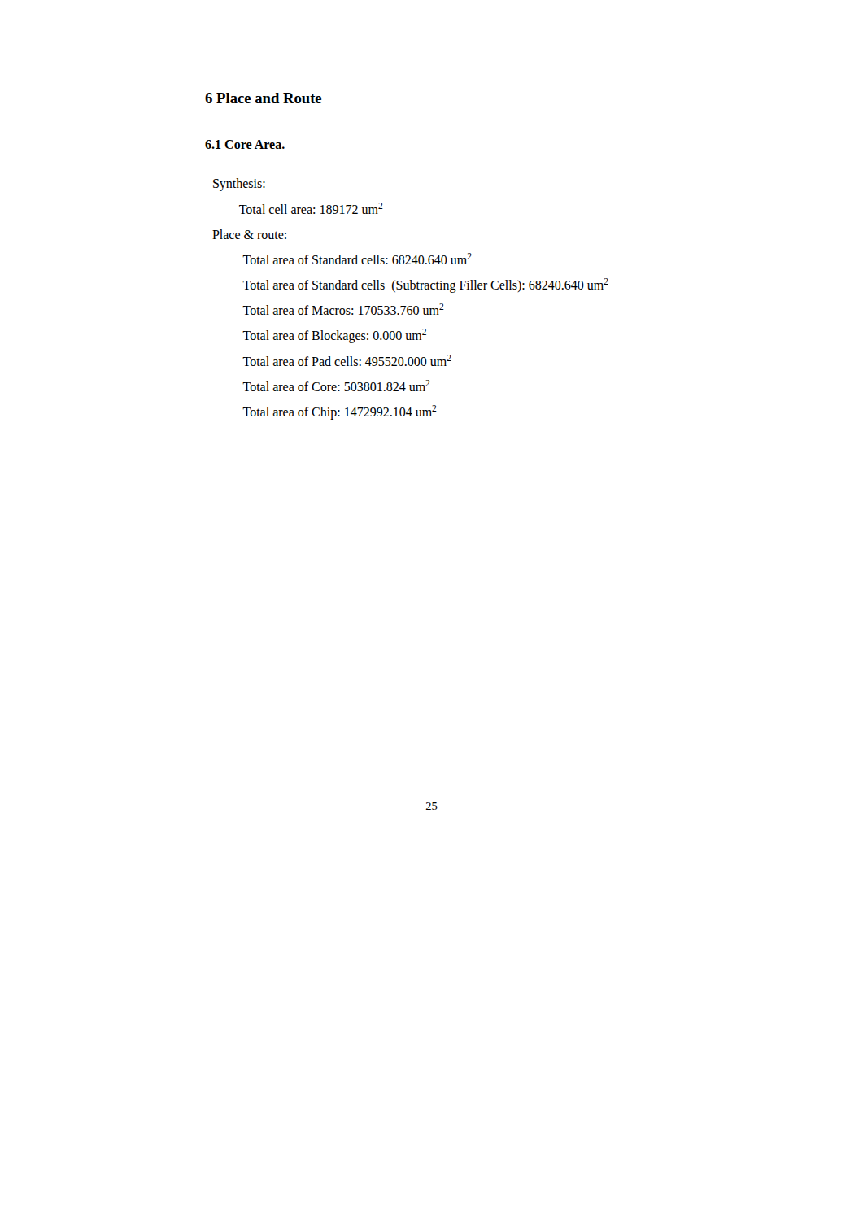6 Place and Route
6.1 Core Area.
Synthesis:
Total cell area: 189172 um2
Place & route:
Total area of Standard cells: 68240.640 um2
Total area of Standard cells (Subtracting Filler Cells): 68240.640 um2
Total area of Macros: 170533.760 um2
Total area of Blockages: 0.000 um2
Total area of Pad cells: 495520.000 um2
Total area of Core: 503801.824 um2
Total area of Chip: 1472992.104 um2
25